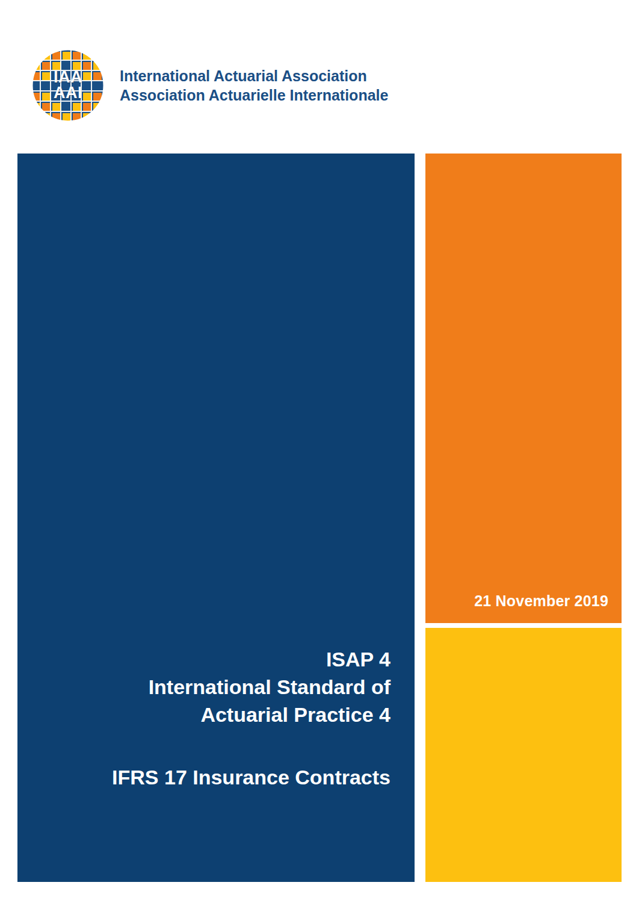IAA
AAI
International Actuarial Association
Association Actuarielle Internationale
21 November 2019
ISAP 4
International Standard of
Actuarial Practice 4
IFRS 17 Insurance Contracts